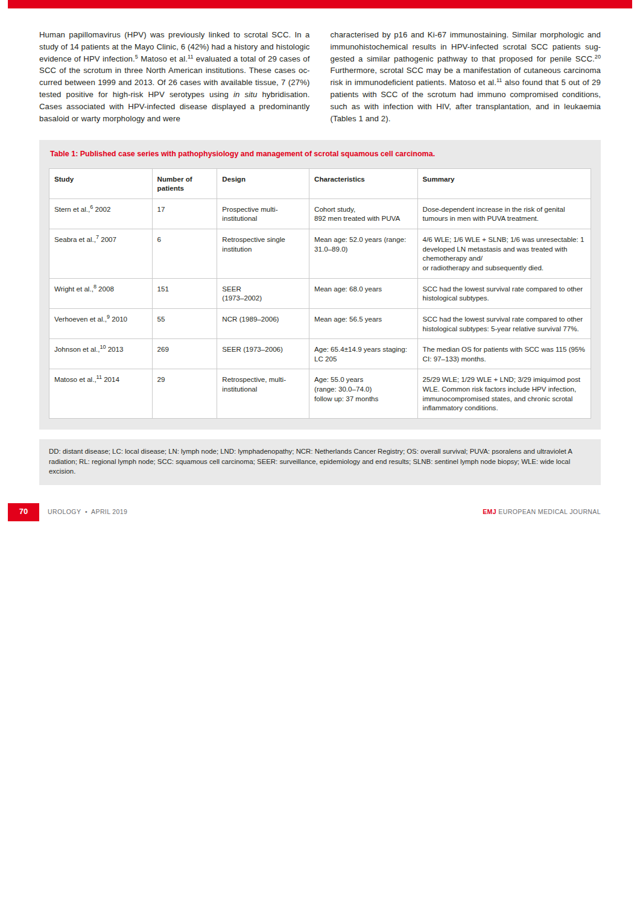Human papillomavirus (HPV) was previously linked to scrotal SCC. In a study of 14 patients at the Mayo Clinic, 6 (42%) had a history and histologic evidence of HPV infection.5 Matoso et al.11 evaluated a total of 29 cases of SCC of the scrotum in three North American institutions. These cases occurred between 1999 and 2013. Of 26 cases with available tissue, 7 (27%) tested positive for high-risk HPV serotypes using in situ hybridisation. Cases associated with HPV-infected disease displayed a predominantly basaloid or warty morphology and were
characterised by p16 and Ki-67 immunostaining. Similar morphologic and immunohistochemical results in HPV-infected scrotal SCC patients suggested a similar pathogenic pathway to that proposed for penile SCC.20 Furthermore, scrotal SCC may be a manifestation of cutaneous carcinoma risk in immunodeficient patients. Matoso et al.11 also found that 5 out of 29 patients with SCC of the scrotum had immuno compromised conditions, such as with infection with HIV, after transplantation, and in leukaemia (Tables 1 and 2).
Table 1: Published case series with pathophysiology and management of scrotal squamous cell carcinoma.
| Study | Number of patients | Design | Characteristics | Summary |
| --- | --- | --- | --- | --- |
| Stern et al., 6 2002 | 17 | Prospective multi-institutional | Cohort study, 892 men treated with PUVA | Dose-dependent increase in the risk of genital tumours in men with PUVA treatment. |
| Seabra et al., 7 2007 | 6 | Retrospective single institution | Mean age: 52.0 years (range: 31.0–89.0) | 4/6 WLE; 1/6 WLE + SLNB; 1/6 was unresectable: 1 developed LN metastasis and was treated with chemotherapy and/ or radiotherapy and subsequently died. |
| Wright et al., 8 2008 | 151 | SEER (1973–2002) | Mean age: 68.0 years | SCC had the lowest survival rate compared to other histological subtypes. |
| Verhoeven et al., 9 2010 | 55 | NCR (1989–2006) | Mean age: 56.5 years | SCC had the lowest survival rate compared to other histological subtypes: 5-year relative survival 77%. |
| Johnson et al., 10 2013 | 269 | SEER (1973–2006) | Age: 65.4±14.9 years staging: LC 205 | The median OS for patients with SCC was 115 (95% CI: 97–133) months. |
| Matoso et al., 11 2014 | 29 | Retrospective, multi-institutional | Age: 55.0 years (range: 30.0–74.0) follow up: 37 months | 25/29 WLE; 1/29 WLE + LND; 3/29 imiquimod post WLE. Common risk factors include HPV infection, immunocompromised states, and chronic scrotal inflammatory conditions. |
DD: distant disease; LC: local disease; LN: lymph node; LND: lymphadenopathy; NCR: Netherlands Cancer Registry; OS: overall survival; PUVA: psoralens and ultraviolet A radiation; RL: regional lymph node; SCC: squamous cell carcinoma; SEER: surveillance, epidemiology and end results; SLNB: sentinel lymph node biopsy; WLE: wide local excision.
70
UROLOGY • April 2019
EMJ EUROPEAN MEDICAL JOURNAL